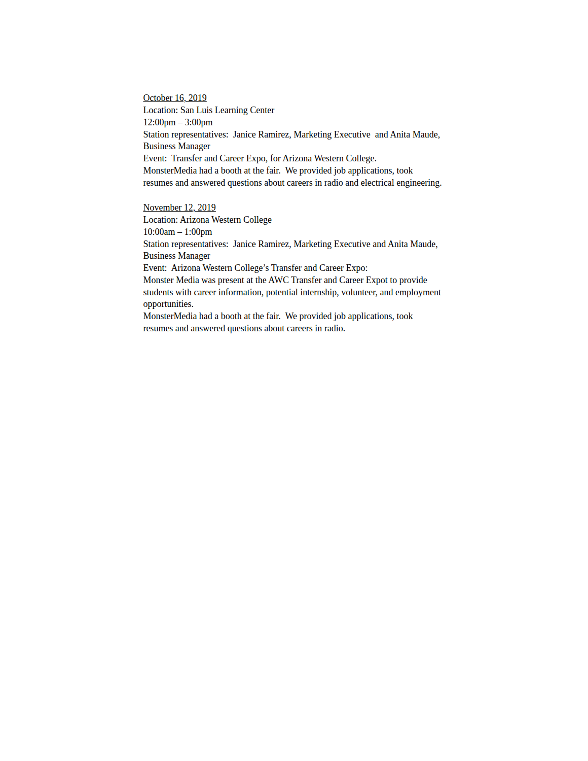October 16, 2019
Location: San Luis Learning Center
12:00pm – 3:00pm
Station representatives: Janice Ramirez, Marketing Executive and Anita Maude, Business Manager
Event: Transfer and Career Expo, for Arizona Western College.
MonsterMedia had a booth at the fair. We provided job applications, took resumes and answered questions about careers in radio and electrical engineering.
November 12, 2019
Location: Arizona Western College
10:00am – 1:00pm
Station representatives: Janice Ramirez, Marketing Executive and Anita Maude, Business Manager
Event: Arizona Western College’s Transfer and Career Expo:
Monster Media was present at the AWC Transfer and Career Expot to provide students with career information, potential internship, volunteer, and employment opportunities.
MonsterMedia had a booth at the fair. We provided job applications, took resumes and answered questions about careers in radio.